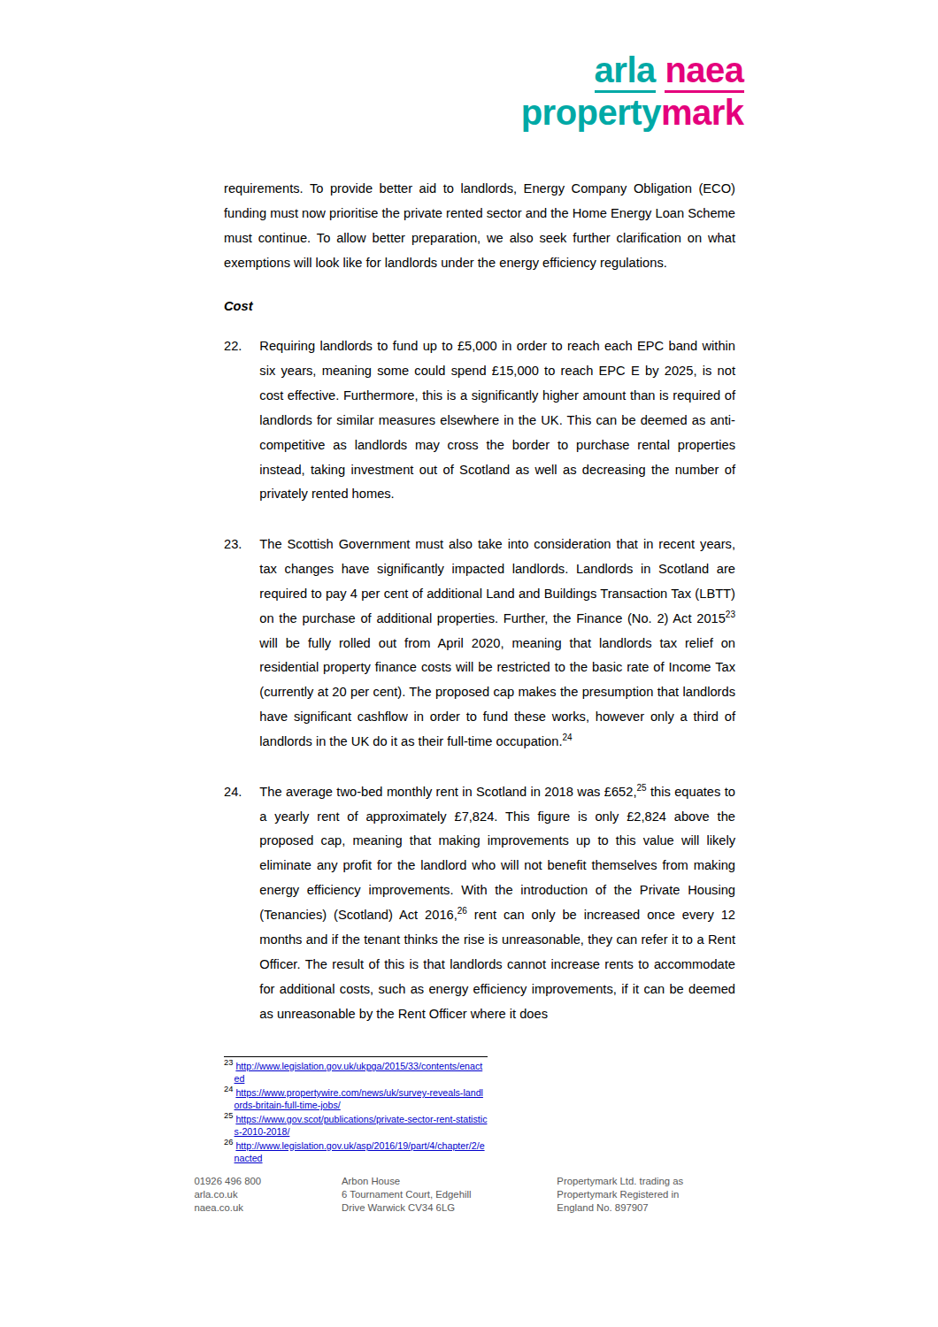arla naea
property mark
requirements. To provide better aid to landlords, Energy Company Obligation (ECO) funding must now prioritise the private rented sector and the Home Energy Loan Scheme must continue. To allow better preparation, we also seek further clarification on what exemptions will look like for landlords under the energy efficiency regulations.
Cost
Requiring landlords to fund up to £5,000 in order to reach each EPC band within six years, meaning some could spend £15,000 to reach EPC E by 2025, is not cost effective. Furthermore, this is a significantly higher amount than is required of landlords for similar measures elsewhere in the UK. This can be deemed as anti-competitive as landlords may cross the border to purchase rental properties instead, taking investment out of Scotland as well as decreasing the number of privately rented homes.
The Scottish Government must also take into consideration that in recent years, tax changes have significantly impacted landlords. Landlords in Scotland are required to pay 4 per cent of additional Land and Buildings Transaction Tax (LBTT) on the purchase of additional properties. Further, the Finance (No. 2) Act 201523 will be fully rolled out from April 2020, meaning that landlords tax relief on residential property finance costs will be restricted to the basic rate of Income Tax (currently at 20 per cent). The proposed cap makes the presumption that landlords have significant cashflow in order to fund these works, however only a third of landlords in the UK do it as their full-time occupation.24
The average two-bed monthly rent in Scotland in 2018 was £652,25 this equates to a yearly rent of approximately £7,824. This figure is only £2,824 above the proposed cap, meaning that making improvements up to this value will likely eliminate any profit for the landlord who will not benefit themselves from making energy efficiency improvements. With the introduction of the Private Housing (Tenancies) (Scotland) Act 2016,26 rent can only be increased once every 12 months and if the tenant thinks the rise is unreasonable, they can refer it to a Rent Officer. The result of this is that landlords cannot increase rents to accommodate for additional costs, such as energy efficiency improvements, if it can be deemed as unreasonable by the Rent Officer where it does
23 http://www.legislation.gov.uk/ukpga/2015/33/contents/enacted
24 https://www.propertywire.com/news/uk/survey-reveals-landlords-britain-full-time-jobs/
25 https://www.gov.scot/publications/private-sector-rent-statistics-2010-2018/
26 http://www.legislation.gov.uk/asp/2016/19/part/4/chapter/2/enacted
01926 496 800
arla.co.uk
naea.co.uk
Arbon House
6 Tournament Court, Edgehill
Drive Warwick CV34 6LG
Propertymark Ltd. trading as
Propertymark Registered in
England No. 897907